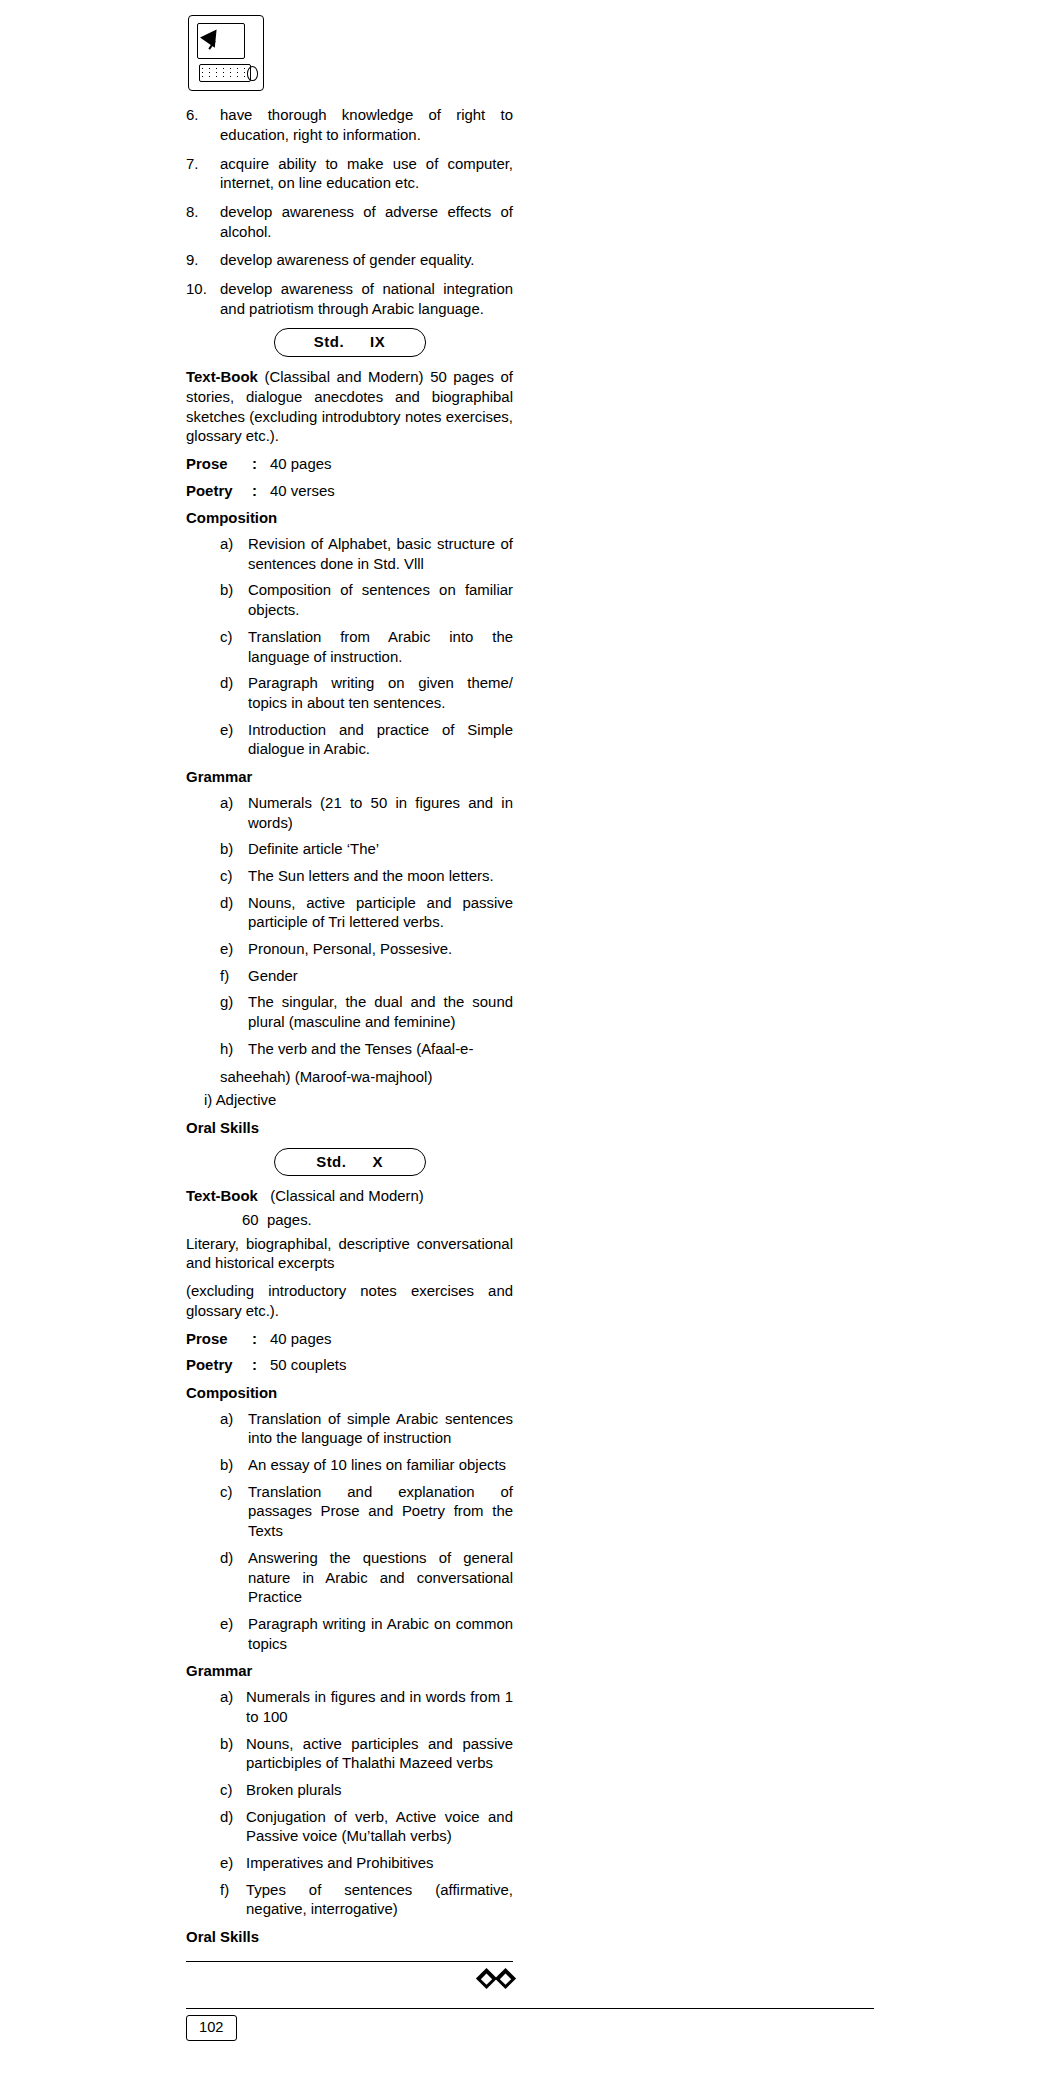6. have thorough knowledge of right to education, right to information.
7. acquire ability to make use of computer, internet, on line education etc.
8. develop awareness of adverse effects of alcohol.
9. develop awareness of gender equality.
10. develop awareness of national integration and patriotism through Arabic language.
Std. IX
Text-Book (Classibal and Modern) 50 pages of stories, dialogue anecdotes and biographibal sketches (excluding introdubtory notes exercises, glossary etc.).
Prose: 40 pages
Poetry: 40 verses
Composition
a) Revision of Alphabet, basic structure of sentences done in Std. Vlll
b) Composition of sentences on familiar objects.
c) Translation from Arabic into the language of instruction.
d) Paragraph writing on given theme/ topics in about ten sentences.
e) Introduction and practice of Simple dialogue in Arabic.
Grammar
a) Numerals (21 to 50 in figures and in words)
b) Definite article ‘The’
c) The Sun letters and the moon letters.
d) Nouns, active participle and passive participle of Tri lettered verbs.
e) Pronoun, Personal, Possesive.
f) Gender
g) The singular, the dual and the sound plural (masculine and feminine)
h) The verb and the Tenses (Afaal-e-
saheehah) (Maroof-wa-majhool)
i) Adjective
Oral Skills
Std. X
Text-Book (Classical and Modern)
60 pages.
Literary, biographibal, descriptive conversational and historical excerpts
(excluding introductory notes exercises and glossary etc.).
Prose: 40 pages
Poetry: 50 couplets
Composition
a) Translation of simple Arabic sentences into the language of instruction
b) An essay of 10 lines on familiar objects
c) Translation and explanation of passages Prose and Poetry from the Texts
d) Answering the questions of general nature in Arabic and conversational Practice
e) Paragraph writing in Arabic on common topics
Grammar
a) Numerals in figures and in words from 1 to 100
b) Nouns, active participles and passive particbiples of Thalathi Mazeed verbs
c) Broken plurals
d) Conjugation of verb, Active voice and Passive voice (Mu’tallah verbs)
e) Imperatives and Prohibitives
f) Types of sentences (affirmative, negative, interrogative)
Oral Skills
102